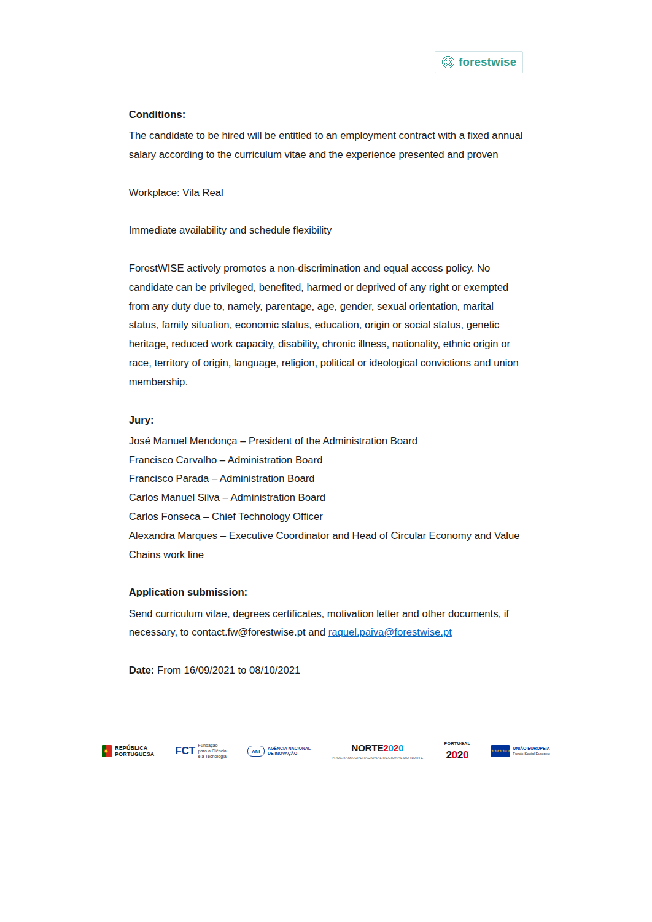forestwise
Conditions:
The candidate to be hired will be entitled to an employment contract with a fixed annual salary according to the curriculum vitae and the experience presented and proven
Workplace: Vila Real
Immediate availability and schedule flexibility
ForestWISE actively promotes a non-discrimination and equal access policy. No candidate can be privileged, benefited, harmed or deprived of any right or exempted from any duty due to, namely, parentage, age, gender, sexual orientation, marital status, family situation, economic status, education, origin or social status, genetic heritage, reduced work capacity, disability, chronic illness, nationality, ethnic origin or race, territory of origin, language, religion, political or ideological convictions and union membership.
Jury:
José Manuel Mendonça – President of the Administration Board
Francisco Carvalho – Administration Board
Francisco Parada – Administration Board
Carlos Manuel Silva – Administration Board
Carlos Fonseca – Chief Technology Officer
Alexandra Marques – Executive Coordinator and Head of Circular Economy and Value Chains work line
Application submission:
Send curriculum vitae, degrees certificates, motivation letter and other documents, if necessary, to contact.fw@forestwise.pt and raquel.paiva@forestwise.pt
Date: From 16/09/2021 to 08/10/2021
REPÚBLICA
PORTUGUESA
FCT Fundação
para a Ciência
e a Tecnologia
ANI AGÊNCIA NACIONAL
DE INOVAÇÃO
NORTE2020 PROGRAMA OPERACIONAL REGIONAL DO NORTE
PORTUGAL 2020
UNIÃO EUROPEIA
Fundo Social Europeu